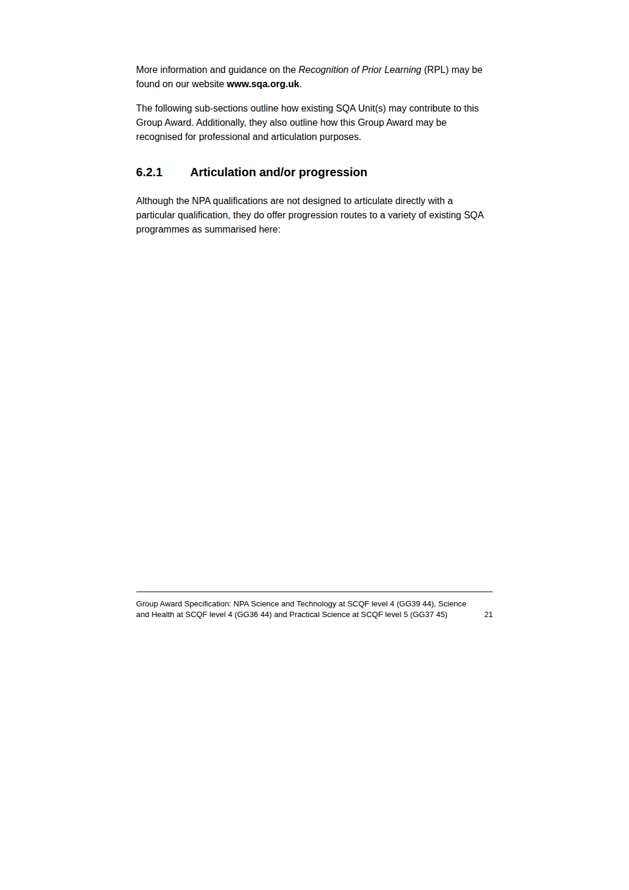More information and guidance on the Recognition of Prior Learning (RPL) may be found on our website www.sqa.org.uk.
The following sub-sections outline how existing SQA Unit(s) may contribute to this Group Award. Additionally, they also outline how this Group Award may be recognised for professional and articulation purposes.
6.2.1 Articulation and/or progression
Although the NPA qualifications are not designed to articulate directly with a particular qualification, they do offer progression routes to a variety of existing SQA programmes as summarised here:
Group Award Specification: NPA Science and Technology at SCQF level 4 (GG39 44), Science and Health at SCQF level 4 (GG36 44) and Practical Science at SCQF level 5 (GG37 45)
21